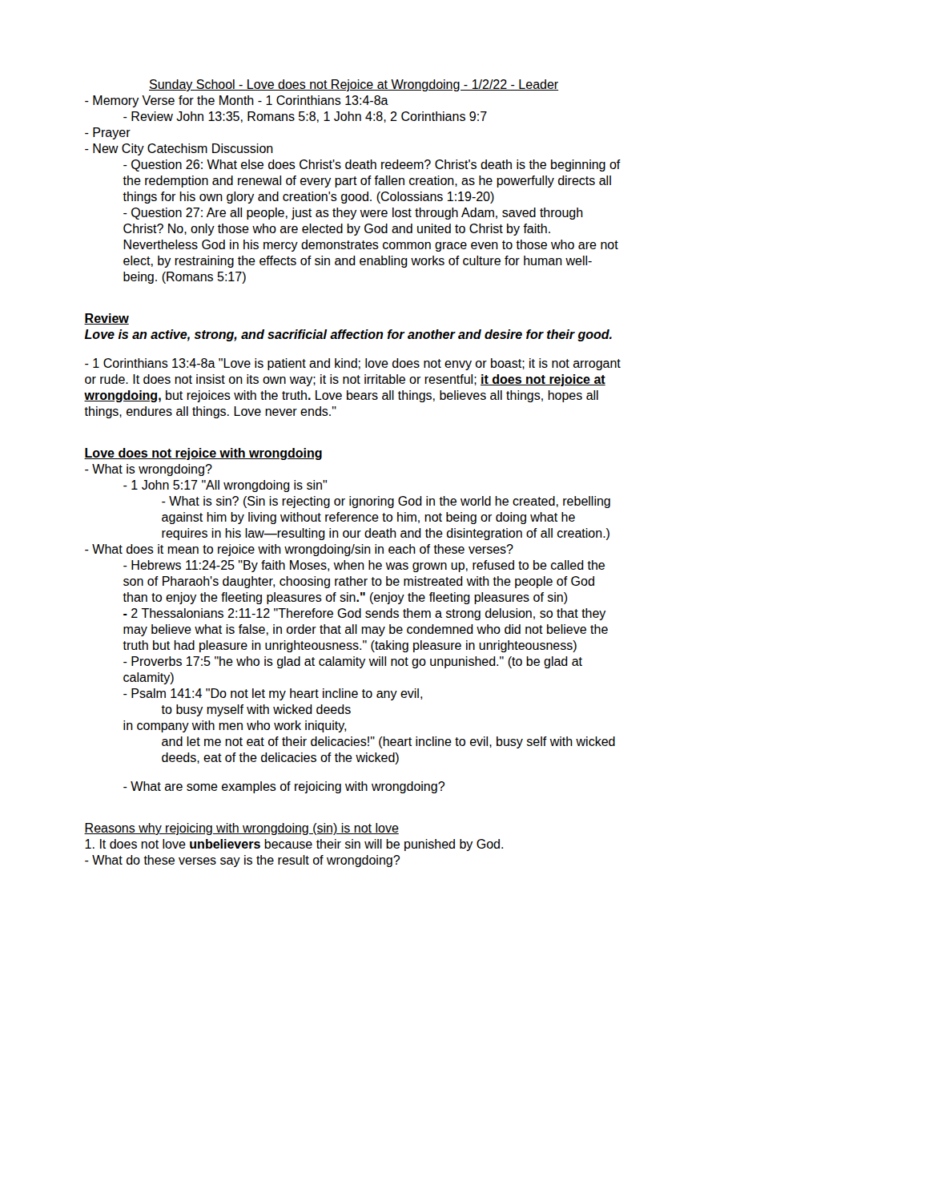Sunday School - Love does not Rejoice at Wrongdoing - 1/2/22 - Leader
- Memory Verse for the Month - 1 Corinthians 13:4-8a
- Review John 13:35, Romans 5:8, 1 John 4:8, 2 Corinthians 9:7
- Prayer
- New City Catechism Discussion
- Question 26: What else does Christ's death redeem? Christ's death is the beginning of the redemption and renewal of every part of fallen creation, as he powerfully directs all things for his own glory and creation's good. (Colossians 1:19-20)
- Question 27: Are all people, just as they were lost through Adam, saved through Christ? No, only those who are elected by God and united to Christ by faith. Nevertheless God in his mercy demonstrates common grace even to those who are not elect, by restraining the effects of sin and enabling works of culture for human well-being. (Romans 5:17)
Review
Love is an active, strong, and sacrificial affection for another and desire for their good.
- 1 Corinthians 13:4-8a "Love is patient and kind; love does not envy or boast; it is not arrogant or rude. It does not insist on its own way; it is not irritable or resentful; it does not rejoice at wrongdoing, but rejoices with the truth. Love bears all things, believes all things, hopes all things, endures all things. Love never ends."
Love does not rejoice with wrongdoing
- What is wrongdoing?
- 1 John 5:17 "All wrongdoing is sin"
- What is sin? (Sin is rejecting or ignoring God in the world he created, rebelling against him by living without reference to him, not being or doing what he requires in his law—resulting in our death and the disintegration of all creation.)
- What does it mean to rejoice with wrongdoing/sin in each of these verses?
- Hebrews 11:24-25 "By faith Moses, when he was grown up, refused to be called the son of Pharaoh's daughter, choosing rather to be mistreated with the people of God than to enjoy the fleeting pleasures of sin." (enjoy the fleeting pleasures of sin)
- 2 Thessalonians 2:11-12 "Therefore God sends them a strong delusion, so that they may believe what is false, in order that all may be condemned who did not believe the truth but had pleasure in unrighteousness." (taking pleasure in unrighteousness)
- Proverbs 17:5 "he who is glad at calamity will not go unpunished." (to be glad at calamity)
- Psalm 141:4 "Do not let my heart incline to any evil,
to busy myself with wicked deeds
in company with men who work iniquity,
and let me not eat of their delicacies!" (heart incline to evil, busy self with wicked deeds, eat of the delicacies of the wicked)
- What are some examples of rejoicing with wrongdoing?
Reasons why rejoicing with wrongdoing (sin) is not love
1. It does not love unbelievers because their sin will be punished by God.
- What do these verses say is the result of wrongdoing?